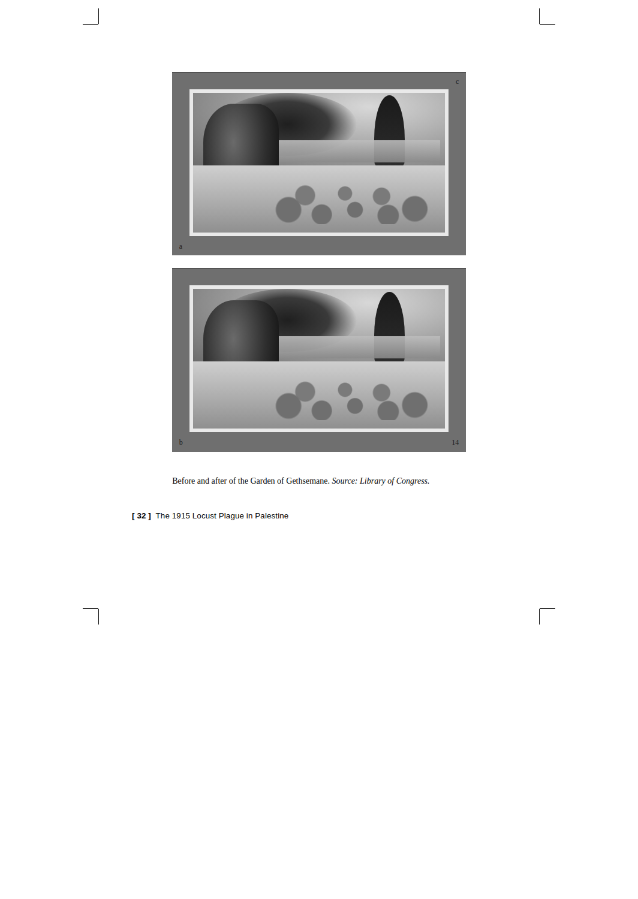c
a
b 14
Before and after of the Garden of Gethsemane. Source: Library of Congress.
[ 32 ] The 1915 Locust Plague in Palestine